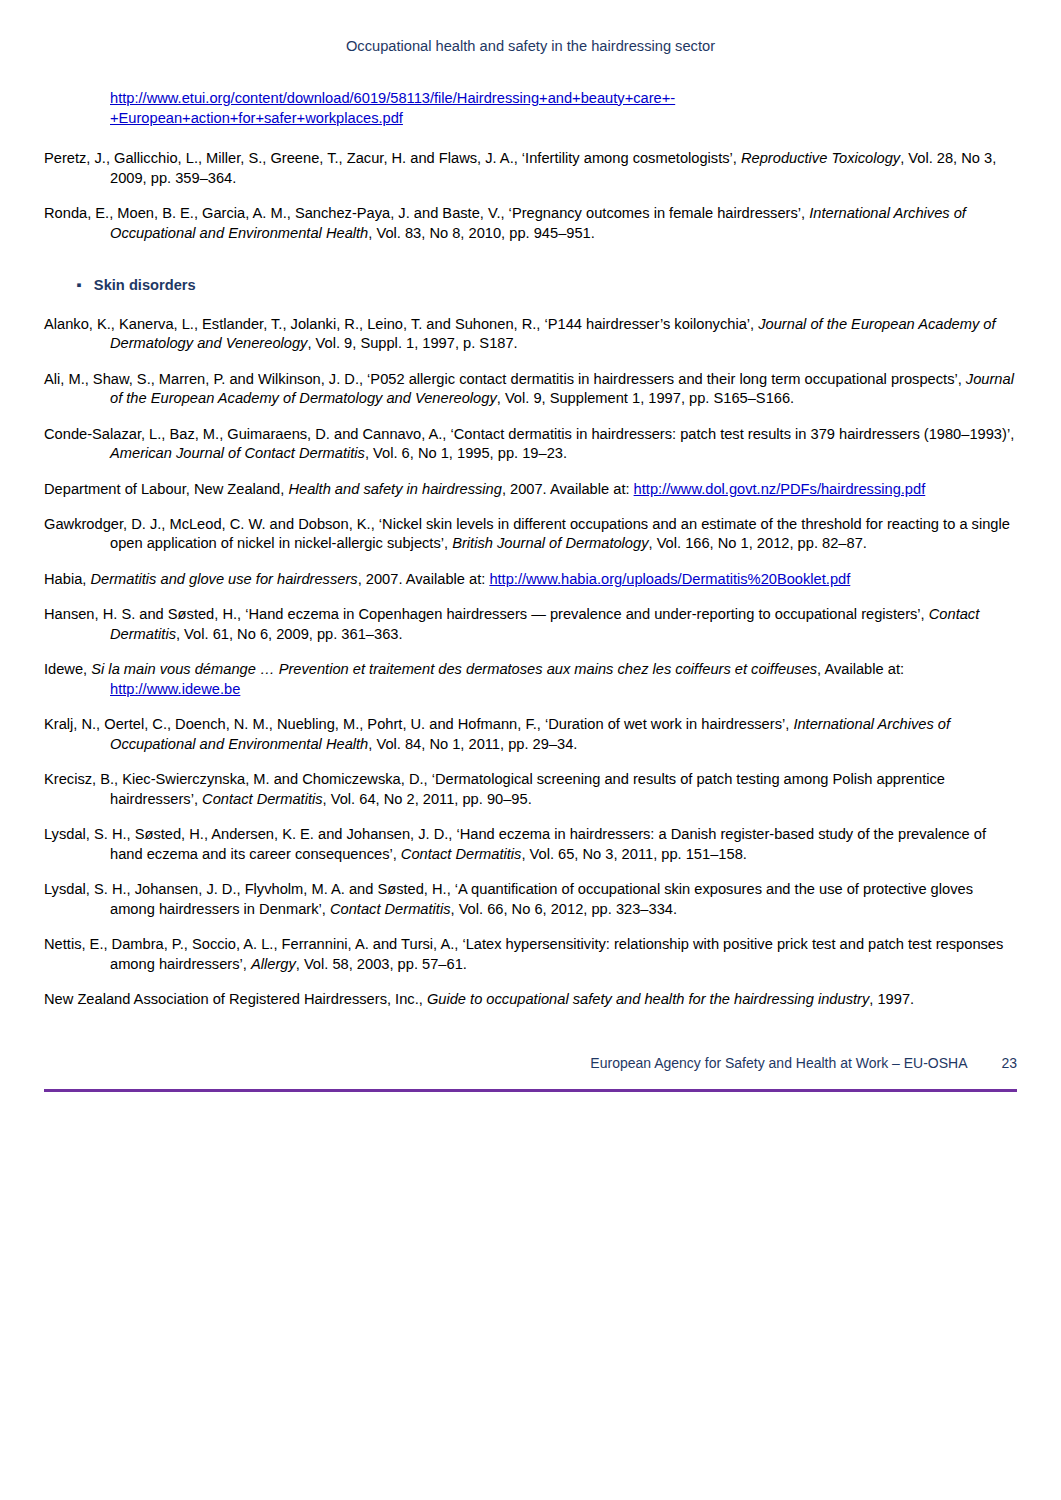Occupational health and safety in the hairdressing sector
http://www.etui.org/content/download/6019/58113/file/Hairdressing+and+beauty+care+-
+European+action+for+safer+workplaces.pdf
Peretz, J., Gallicchio, L., Miller, S., Greene, T., Zacur, H. and Flaws, J. A., ‘Infertility among cosmetologists’, Reproductive Toxicology, Vol. 28, No 3, 2009, pp. 359–364.
Ronda, E., Moen, B. E., Garcia, A. M., Sanchez-Paya, J. and Baste, V., ‘Pregnancy outcomes in female hairdressers’, International Archives of Occupational and Environmental Health, Vol. 83, No 8, 2010, pp. 945–951.
▪Skin disorders
Alanko, K., Kanerva, L., Estlander, T., Jolanki, R., Leino, T. and Suhonen, R., ‘P144 hairdresser’s koilonychia’, Journal of the European Academy of Dermatology and Venereology, Vol. 9, Suppl. 1, 1997, p. S187.
Ali, M., Shaw, S., Marren, P. and Wilkinson, J. D., ‘P052 allergic contact dermatitis in hairdressers and their long term occupational prospects’, Journal of the European Academy of Dermatology and Venereology, Vol. 9, Supplement 1, 1997, pp. S165–S166.
Conde-Salazar, L., Baz, M., Guimaraens, D. and Cannavo, A., ‘Contact dermatitis in hairdressers: patch test results in 379 hairdressers (1980–1993)’, American Journal of Contact Dermatitis, Vol. 6, No 1, 1995, pp. 19–23.
Department of Labour, New Zealand, Health and safety in hairdressing, 2007. Available at: http://www.dol.govt.nz/PDFs/hairdressing.pdf
Gawkrodger, D. J., McLeod, C. W. and Dobson, K., ‘Nickel skin levels in different occupations and an estimate of the threshold for reacting to a single open application of nickel in nickel-allergic subjects’, British Journal of Dermatology, Vol. 166, No 1, 2012, pp. 82–87.
Habia, Dermatitis and glove use for hairdressers, 2007. Available at: http://www.habia.org/uploads/Dermatitis%20Booklet.pdf
Hansen, H. S. and Søsted, H., ‘Hand eczema in Copenhagen hairdressers — prevalence and under-reporting to occupational registers’, Contact Dermatitis, Vol. 61, No 6, 2009, pp. 361–363.
Idewe, Si la main vous démange … Prevention et traitement des dermatoses aux mains chez les coiffeurs et coiffeuses, Available at: http://www.idewe.be
Kralj, N., Oertel, C., Doench, N. M., Nuebling, M., Pohrt, U. and Hofmann, F., ‘Duration of wet work in hairdressers’, International Archives of Occupational and Environmental Health, Vol. 84, No 1, 2011, pp. 29–34.
Krecisz, B., Kiec-Swierczynska, M. and Chomiczewska, D., ‘Dermatological screening and results of patch testing among Polish apprentice hairdressers’, Contact Dermatitis, Vol. 64, No 2, 2011, pp. 90–95.
Lysdal, S. H., Søsted, H., Andersen, K. E. and Johansen, J. D., ‘Hand eczema in hairdressers: a Danish register-based study of the prevalence of hand eczema and its career consequences’, Contact Dermatitis, Vol. 65, No 3, 2011, pp. 151–158.
Lysdal, S. H., Johansen, J. D., Flyvholm, M. A. and Søsted, H., ‘A quantification of occupational skin exposures and the use of protective gloves among hairdressers in Denmark’, Contact Dermatitis, Vol. 66, No 6, 2012, pp. 323–334.
Nettis, E., Dambra, P., Soccio, A. L., Ferrannini, A. and Tursi, A., ‘Latex hypersensitivity: relationship with positive prick test and patch test responses among hairdressers’, Allergy, Vol. 58, 2003, pp. 57–61.
New Zealand Association of Registered Hairdressers, Inc., Guide to occupational safety and health for the hairdressing industry, 1997.
European Agency for Safety and Health at Work – EU-OSHA 23